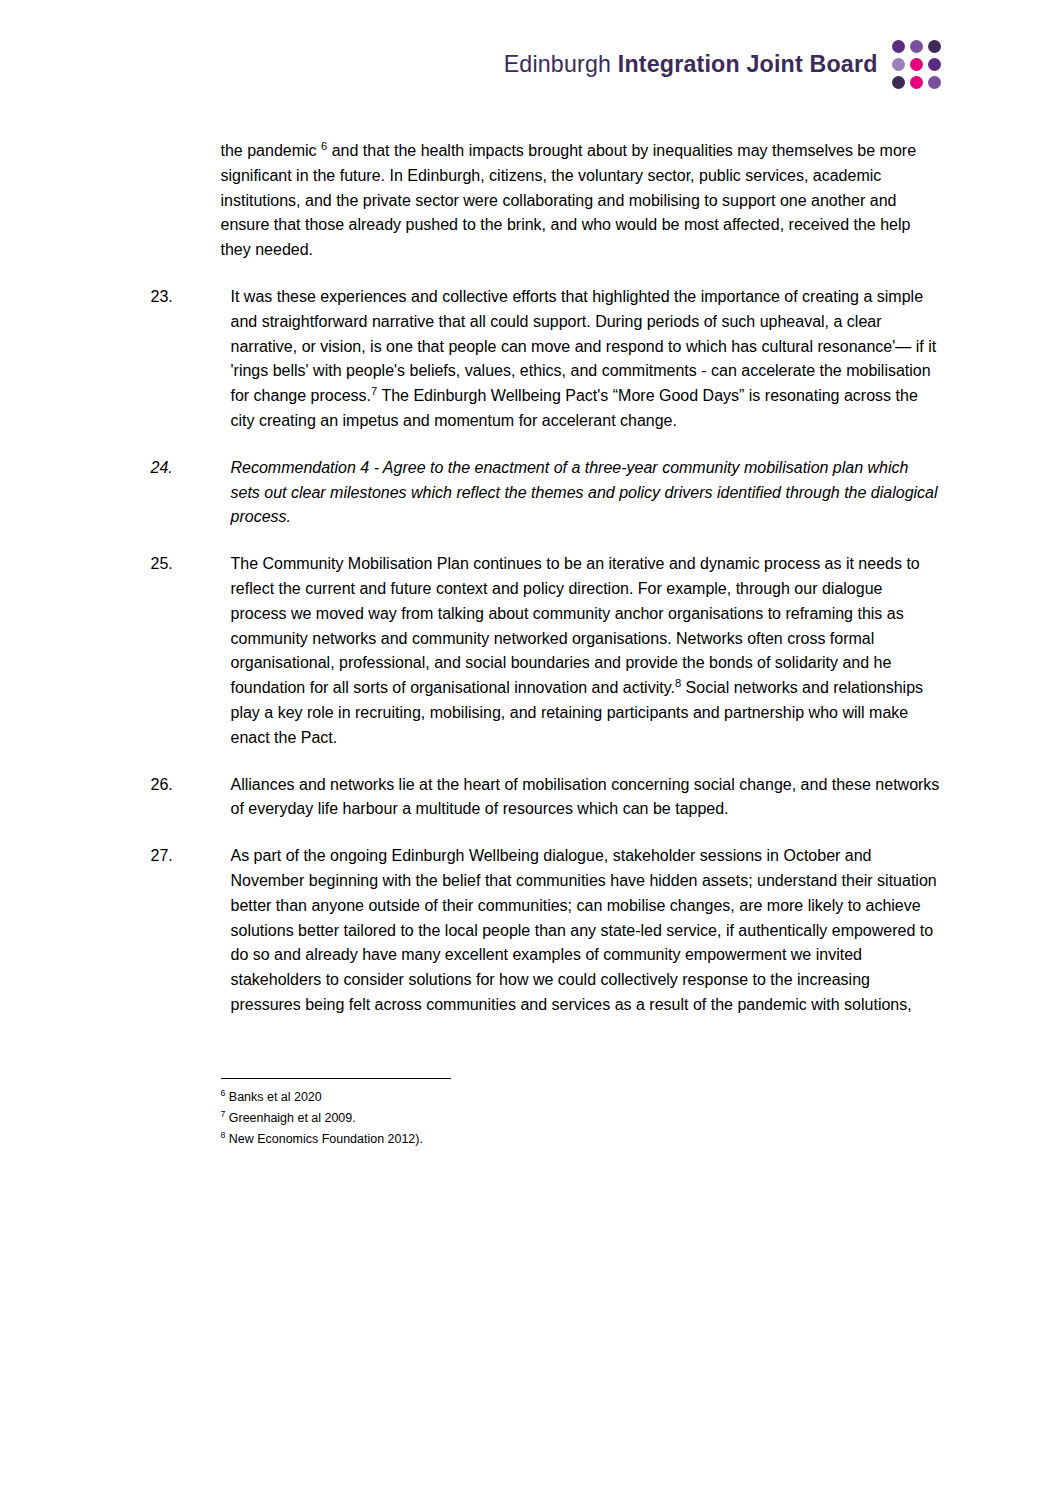Edinburgh Integration Joint Board
the pandemic 6 and that the health impacts brought about by inequalities may themselves be more significant in the future. In Edinburgh, citizens, the voluntary sector, public services, academic institutions, and the private sector were collaborating and mobilising to support one another and ensure that those already pushed to the brink, and who would be most affected, received the help they needed.
23.
It was these experiences and collective efforts that highlighted the importance of creating a simple and straightforward narrative that all could support. During periods of such upheaval, a clear narrative, or vision, is one that people can move and respond to which has cultural resonance'— if it 'rings bells' with people's beliefs, values, ethics, and commitments - can accelerate the mobilisation for change process.7 The Edinburgh Wellbeing Pact's “More Good Days” is resonating across the city creating an impetus and momentum for accelerant change.
24.
Recommendation 4 - Agree to the enactment of a three-year community mobilisation plan which sets out clear milestones which reflect the themes and policy drivers identified through the dialogical process.
25.
The Community Mobilisation Plan continues to be an iterative and dynamic process as it needs to reflect the current and future context and policy direction. For example, through our dialogue process we moved way from talking about community anchor organisations to reframing this as community networks and community networked organisations. Networks often cross formal organisational, professional, and social boundaries and provide the bonds of solidarity and he foundation for all sorts of organisational innovation and activity.8 Social networks and relationships play a key role in recruiting, mobilising, and retaining participants and partnership who will make enact the Pact.
26.
Alliances and networks lie at the heart of mobilisation concerning social change, and these networks of everyday life harbour a multitude of resources which can be tapped.
27.
As part of the ongoing Edinburgh Wellbeing dialogue, stakeholder sessions in October and November beginning with the belief that communities have hidden assets; understand their situation better than anyone outside of their communities; can mobilise changes, are more likely to achieve solutions better tailored to the local people than any state-led service, if authentically empowered to do so and already have many excellent examples of community empowerment we invited stakeholders to consider solutions for how we could collectively response to the increasing pressures being felt across communities and services as a result of the pandemic with solutions,
6 Banks et al 2020
7 Greenhaigh et al 2009.
8 New Economics Foundation 2012).